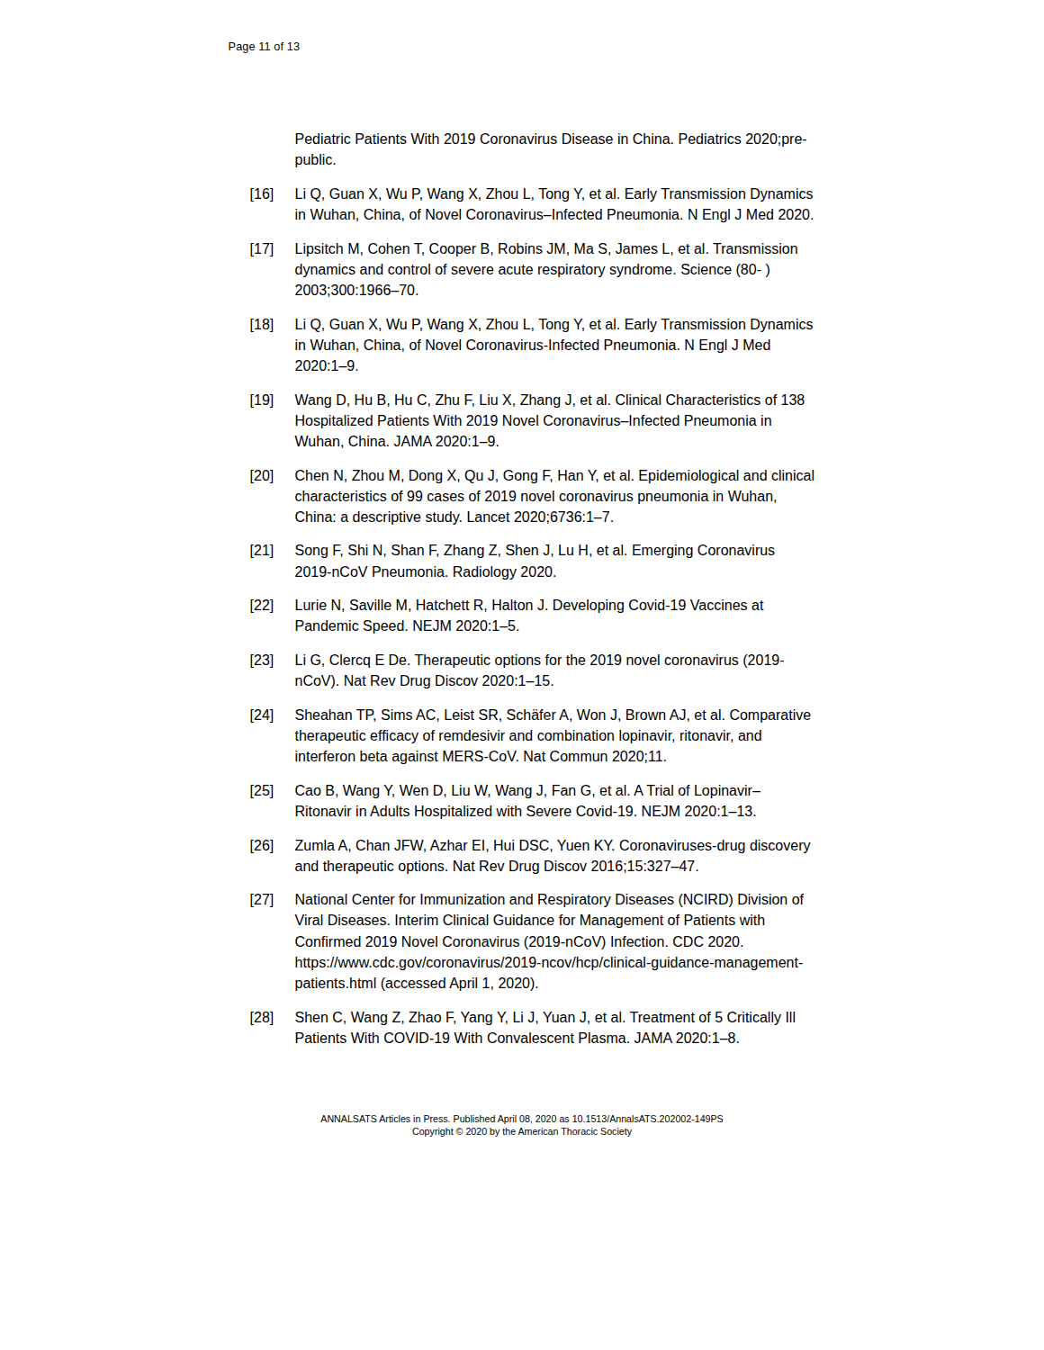Page 11 of 13
Pediatric Patients With 2019 Coronavirus Disease in China. Pediatrics 2020;pre-public.
[16] Li Q, Guan X, Wu P, Wang X, Zhou L, Tong Y, et al. Early Transmission Dynamics in Wuhan, China, of Novel Coronavirus–Infected Pneumonia. N Engl J Med 2020.
[17] Lipsitch M, Cohen T, Cooper B, Robins JM, Ma S, James L, et al. Transmission dynamics and control of severe acute respiratory syndrome. Science (80- ) 2003;300:1966–70.
[18] Li Q, Guan X, Wu P, Wang X, Zhou L, Tong Y, et al. Early Transmission Dynamics in Wuhan, China, of Novel Coronavirus-Infected Pneumonia. N Engl J Med 2020:1–9.
[19] Wang D, Hu B, Hu C, Zhu F, Liu X, Zhang J, et al. Clinical Characteristics of 138 Hospitalized Patients With 2019 Novel Coronavirus–Infected Pneumonia in Wuhan, China. JAMA 2020:1–9.
[20] Chen N, Zhou M, Dong X, Qu J, Gong F, Han Y, et al. Epidemiological and clinical characteristics of 99 cases of 2019 novel coronavirus pneumonia in Wuhan, China: a descriptive study. Lancet 2020;6736:1–7.
[21] Song F, Shi N, Shan F, Zhang Z, Shen J, Lu H, et al. Emerging Coronavirus 2019-nCoV Pneumonia. Radiology 2020.
[22] Lurie N, Saville M, Hatchett R, Halton J. Developing Covid-19 Vaccines at Pandemic Speed. NEJM 2020:1–5.
[23] Li G, Clercq E De. Therapeutic options for the 2019 novel coronavirus (2019-nCoV). Nat Rev Drug Discov 2020:1–15.
[24] Sheahan TP, Sims AC, Leist SR, Schäfer A, Won J, Brown AJ, et al. Comparative therapeutic efficacy of remdesivir and combination lopinavir, ritonavir, and interferon beta against MERS-CoV. Nat Commun 2020;11.
[25] Cao B, Wang Y, Wen D, Liu W, Wang J, Fan G, et al. A Trial of Lopinavir–Ritonavir in Adults Hospitalized with Severe Covid-19. NEJM 2020:1–13.
[26] Zumla A, Chan JFW, Azhar EI, Hui DSC, Yuen KY. Coronaviruses-drug discovery and therapeutic options. Nat Rev Drug Discov 2016;15:327–47.
[27] National Center for Immunization and Respiratory Diseases (NCIRD) Division of Viral Diseases. Interim Clinical Guidance for Management of Patients with Confirmed 2019 Novel Coronavirus (2019-nCoV) Infection. CDC 2020. https://www.cdc.gov/coronavirus/2019-ncov/hcp/clinical-guidance-management-patients.html (accessed April 1, 2020).
[28] Shen C, Wang Z, Zhao F, Yang Y, Li J, Yuan J, et al. Treatment of 5 Critically Ill Patients With COVID-19 With Convalescent Plasma. JAMA 2020:1–8.
ANNALSATS Articles in Press. Published April 08, 2020 as 10.1513/AnnalsATS.202002-149PS
Copyright © 2020 by the American Thoracic Society